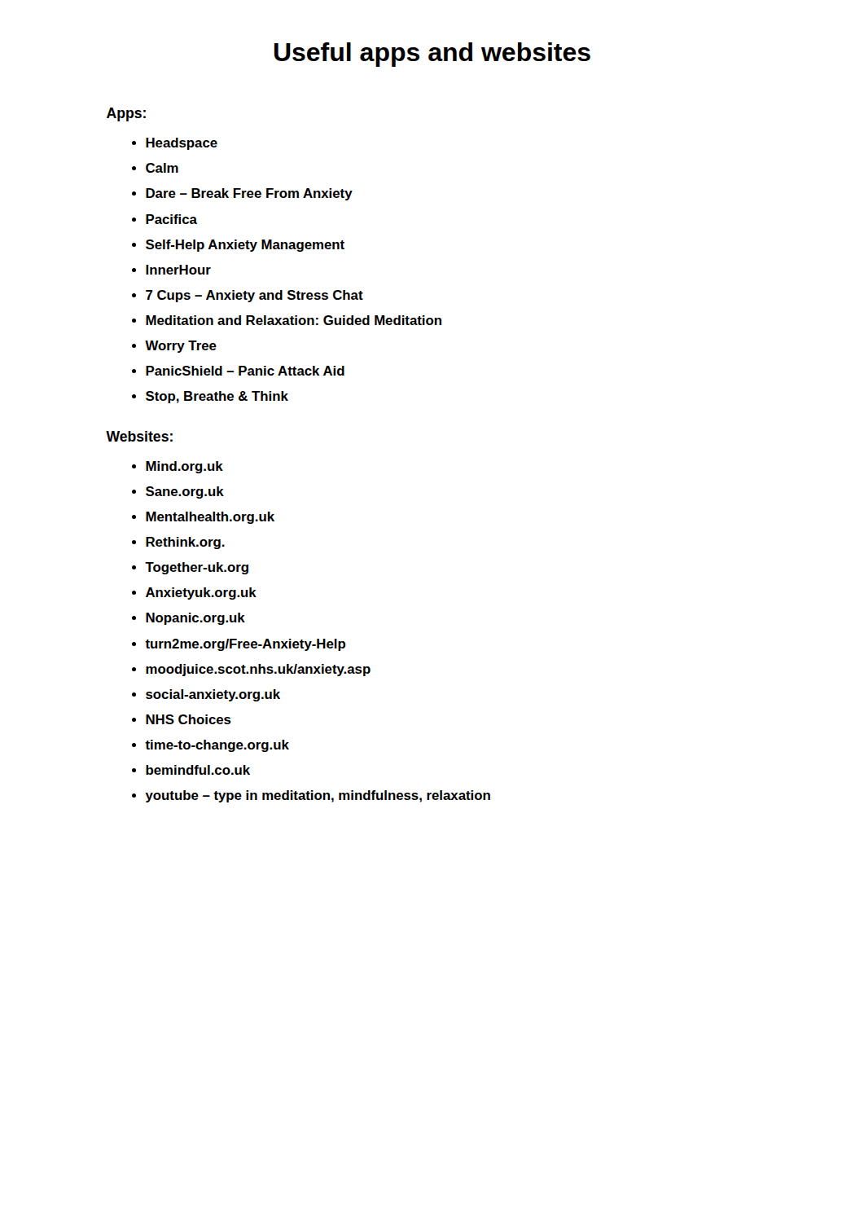Useful apps and websites
Apps:
Headspace
Calm
Dare – Break Free From Anxiety
Pacifica
Self-Help Anxiety Management
InnerHour
7 Cups – Anxiety and Stress Chat
Meditation and Relaxation: Guided Meditation
Worry Tree
PanicShield – Panic Attack Aid
Stop, Breathe & Think
Websites:
Mind.org.uk
Sane.org.uk
Mentalhealth.org.uk
Rethink.org.
Together-uk.org
Anxietyuk.org.uk
Nopanic.org.uk
turn2me.org/Free-Anxiety-Help
moodjuice.scot.nhs.uk/anxiety.asp
social-anxiety.org.uk
NHS Choices
time-to-change.org.uk
bemindful.co.uk
youtube – type in meditation, mindfulness, relaxation